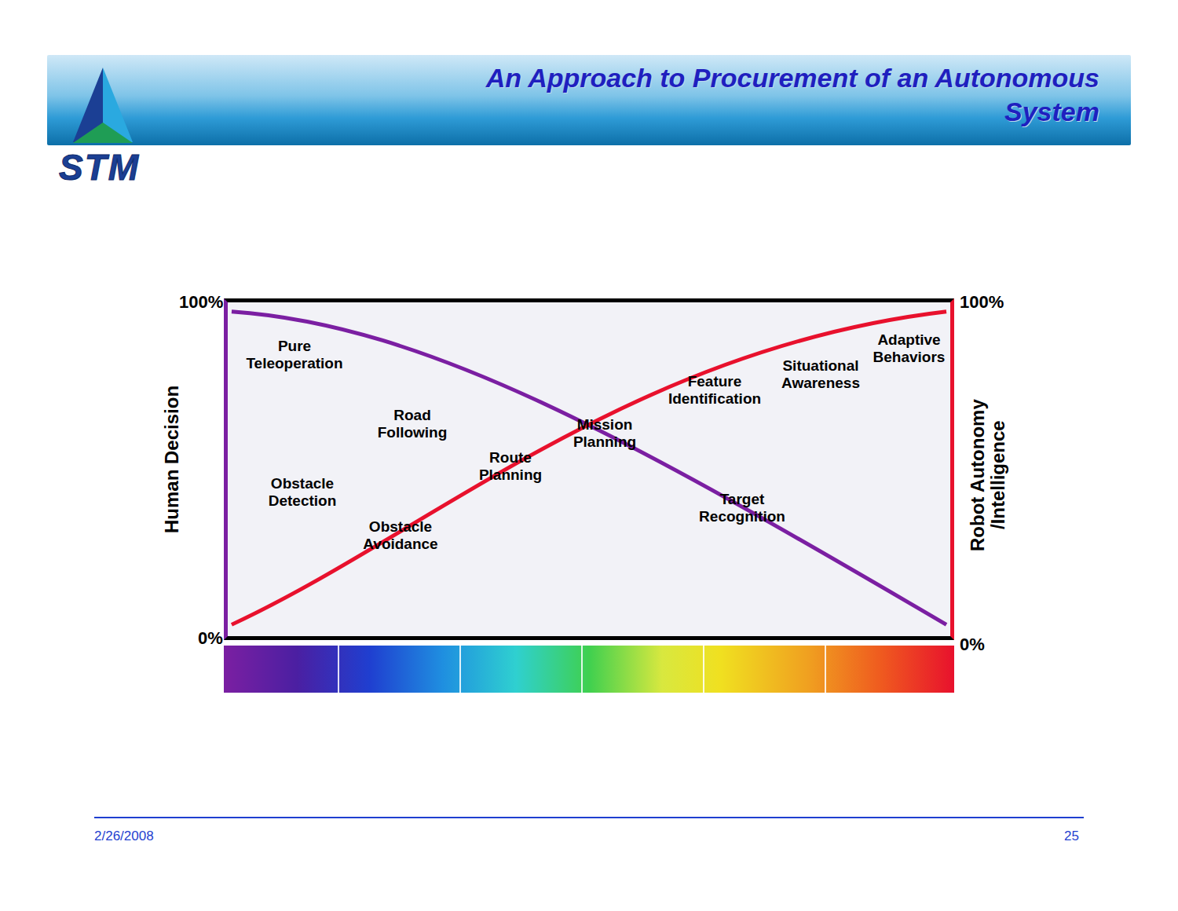An Approach to Procurement of an Autonomous
System
STM
100%
0%
100%
0%
Human Decision
Robot Autonomy
/Intelligence
Pure
Teleoperation
Road
Following
Obstacle
Detection
Obstacle
Avoidance
Route
Planning
Mission
Planning
Feature
Identification
Situational
Awareness
Adaptive
Behaviors
Target
Recognition
2/26/2008
25